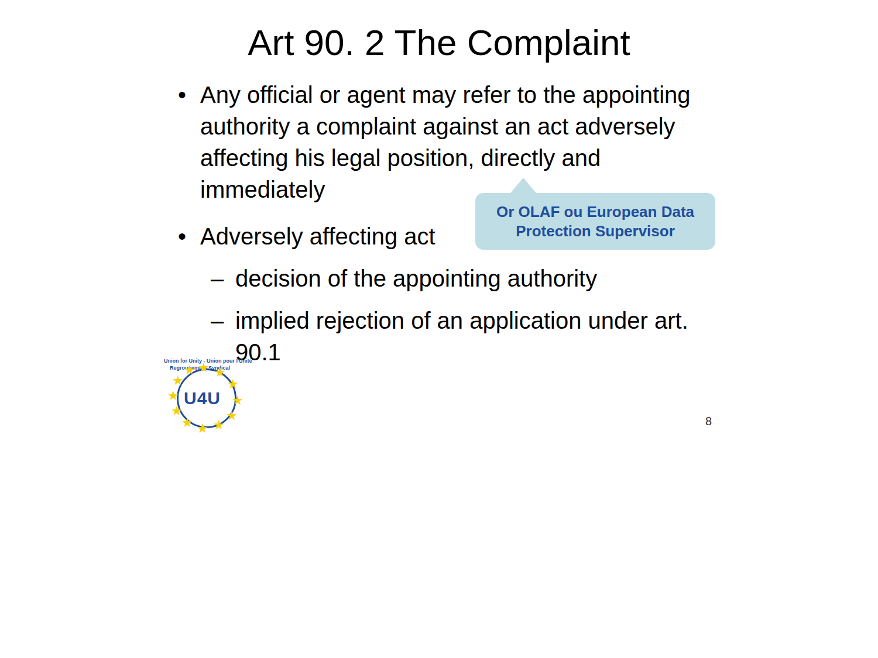Art 90. 2 The Complaint
Any official or agent may refer to the appointing authority a complaint against an act adversely affecting his legal position, directly and immediately
Adversely affecting act
decision of the appointing authority
implied rejection of an application under art. 90.1
Or OLAF ou European Data Protection Supervisor
Union for Unity - Union pour l'Unité Regroupement Syndical
U4U
★ ★ ★ ★ ★ ★ ★ ★ ★ ★ ★ ★
8